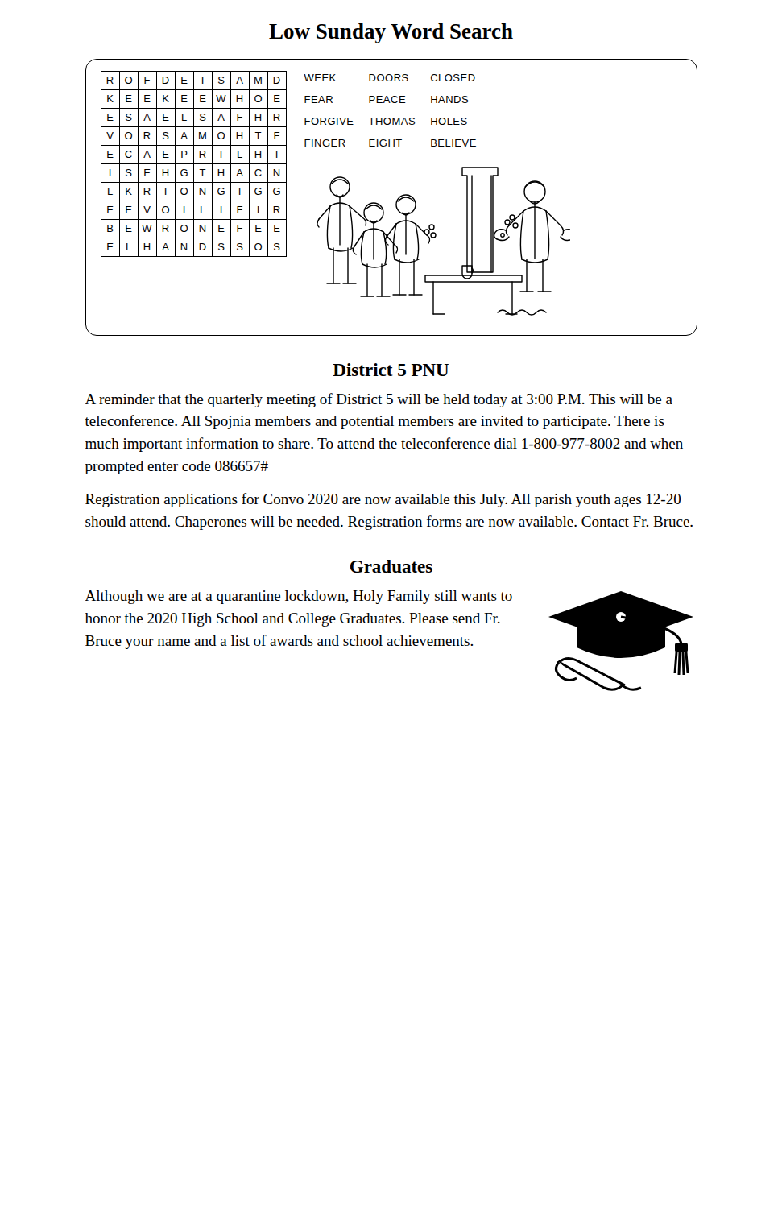Low Sunday Word Search
| R | O | F | D | E | I | S | A | M | D |
| K | E | E | K | E | E | W | H | O | E |
| E | S | A | E | L | S | A | F | H | R |
| V | O | R | S | A | M | O | H | T | F |
| E | C | A | E | P | R | T | L | H | I |
| I | S | E | H | G | T | H | A | C | N |
| L | K | R | I | O | N | G | I | G | G |
| E | E | V | O | I | L | I | F | I | R |
| B | E | W | R | O | N | E | F | E | E |
| E | L | H | A | N | D | S | S | O | S |
| WEEK | DOORS | CLOSED |
| FEAR | PEACE | HANDS |
| FORGIVE | THOMAS | HOLES |
| FINGER | EIGHT | BELIEVE |
District 5 PNU
A reminder that the quarterly meeting of District 5 will be held today at 3:00 P.M. This will be a teleconference. All Spojnia members and potential members are invited to participate. There is much important information to share. To attend the teleconference dial 1-800-977-8002 and when prompted enter code 086657#
Registration applications for Convo 2020 are now available this July. All parish youth ages 12-20 should attend. Chaperones will be needed. Registration forms are now available. Contact Fr. Bruce.
Graduates
Although we are at a quarantine lockdown, Holy Family still wants to honor the 2020 High School and College Graduates. Please send Fr. Bruce your name and a list of awards and school achievements.